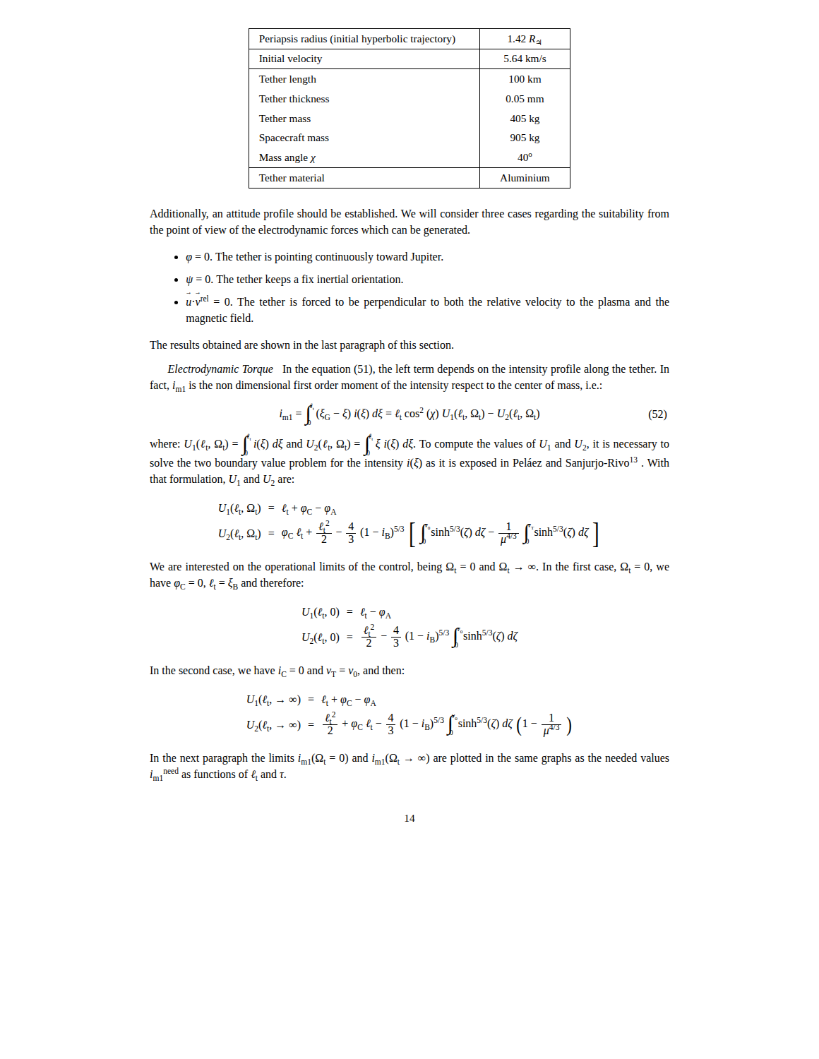| Periapsis radius (initial hyperbolic trajectory) | 1.42 R ♃ |
| Initial velocity | 5.64 km/s |
| Tether length | 100 km |
| Tether thickness | 0.05 mm |
| Tether mass | 405 kg |
| Spacecraft mass | 905 kg |
| Mass angle χ | 40 o |
| Tether material | Aluminium |
Additionally, an attitude profile should be established. We will consider three cases regarding the suitability from the point of view of the electrodynamic forces which can be generated.
φ = 0. The tether is pointing continuously toward Jupiter.
ψ = 0. The tether keeps a fix inertial orientation.
u·vrel = 0. The tether is forced to be perpendicular to both the relative velocity to the plasma and the magnetic field.
The results obtained are shown in the last paragraph of this section.
Electrodynamic Torque In the equation (51), the left term depends on the intensity profile along the tether. In fact, im1 is the non dimensional first order moment of the intensity respect to the center of mass, i.e.:
im1 = ℓt∫0 (ξG − ξ) i(ξ) dξ = ℓt cos2 (χ) U1(ℓt, Ωt) − U2(ℓt, Ωt) (52)
where: U1(ℓt, Ωt) = ℓt∫0 i(ξ) dξ and U2(ℓt, Ωt) = ℓt∫0 ξ i(ξ) dξ. To compute the values of U1 and U2, it is necessary to solve the two boundary value problem for the intensity i(ξ) as it is exposed in Peláez and Sanjurjo-Rivo13 . With that formulation, U1 and U2 are:
| U 1 ( ℓ t , Ω t ) | = | ℓ t + φ C − φ A |
| U 2 ( ℓ t , Ω t ) | = | φ C ℓ t + ℓ t 2 2 − 4 3 (1 − i B ) 5/3 [ v 0 ∫ 0 sinh 5/3 ( ζ ) dζ − 1 μ 4/3 v T ∫ 0 sinh 5/3 ( ζ ) dζ ] |
We are interested on the operational limits of the control, being Ωt = 0 and Ωt → ∞. In the first case, Ωt = 0, we have φC = 0, ℓt = ξB and therefore:
| U 1 ( ℓ t , 0) | = | ℓ t − φ A |
| U 2 ( ℓ t , 0) | = | ℓ t 2 2 − 4 3 (1 − i B ) 5/3 v 0 ∫ 0 sinh 5/3 ( ζ ) dζ |
In the second case, we have iC = 0 and vT = v0, and then:
| U 1 ( ℓ t , → ∞) | = | ℓ t + φ C − φ A |
| U 2 ( ℓ t , → ∞) | = | ℓ t 2 2 + φ C ℓ t − 4 3 (1 − i B ) 5/3 v 0 ∫ 0 sinh 5/3 ( ζ ) dζ ( 1 − 1 μ 4/3 ) |
In the next paragraph the limits im1(Ωt = 0) and im1(Ωt → ∞) are plotted in the same graphs as the needed values im1need as functions of ℓt and τ.
14